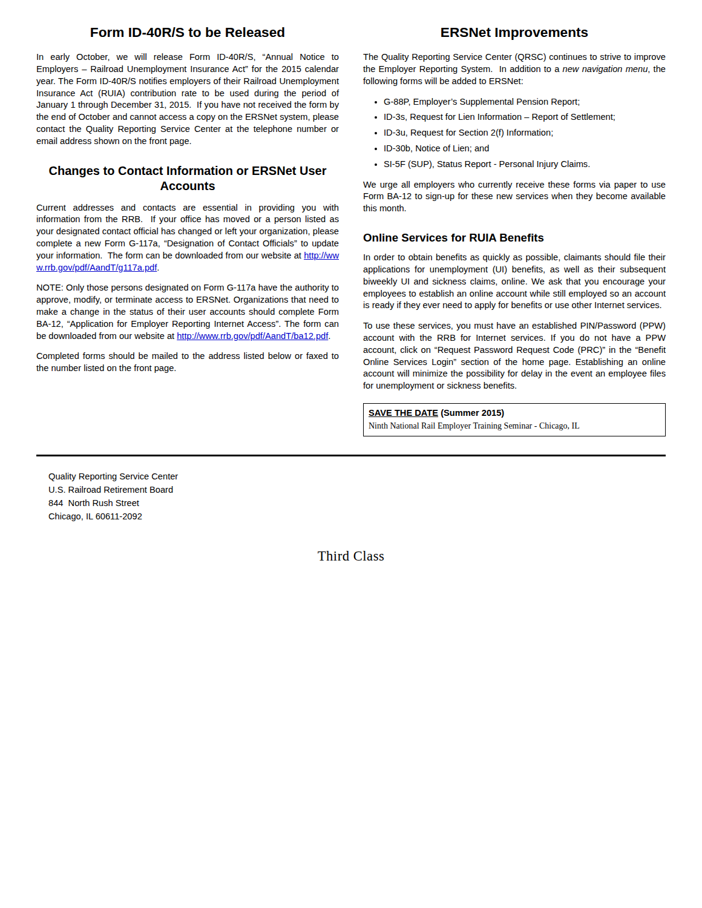Form ID-40R/S to be Released
In early October, we will release Form ID-40R/S, “Annual Notice to Employers – Railroad Unemployment Insurance Act” for the 2015 calendar year. The Form ID-40R/S notifies employers of their Railroad Unemployment Insurance Act (RUIA) contribution rate to be used during the period of January 1 through December 31, 2015. If you have not received the form by the end of October and cannot access a copy on the ERSNet system, please contact the Quality Reporting Service Center at the telephone number or email address shown on the front page.
Changes to Contact Information or ERSNet User Accounts
Current addresses and contacts are essential in providing you with information from the RRB. If your office has moved or a person listed as your designated contact official has changed or left your organization, please complete a new Form G-117a, “Designation of Contact Officials” to update your information. The form can be downloaded from our website at http://www.rrb.gov/pdf/AandT/g117a.pdf.
NOTE: Only those persons designated on Form G-117a have the authority to approve, modify, or terminate access to ERSNet. Organizations that need to make a change in the status of their user accounts should complete Form BA-12, “Application for Employer Reporting Internet Access”. The form can be downloaded from our website at http://www.rrb.gov/pdf/AandT/ba12.pdf.
Completed forms should be mailed to the address listed below or faxed to the number listed on the front page.
ERSNet Improvements
The Quality Reporting Service Center (QRSC) continues to strive to improve the Employer Reporting System. In addition to a new navigation menu, the following forms will be added to ERSNet:
G-88P, Employer’s Supplemental Pension Report;
ID-3s, Request for Lien Information – Report of Settlement;
ID-3u, Request for Section 2(f) Information;
ID-30b, Notice of Lien; and
SI-5F (SUP), Status Report - Personal Injury Claims.
We urge all employers who currently receive these forms via paper to use Form BA-12 to sign-up for these new services when they become available this month.
Online Services for RUIA Benefits
In order to obtain benefits as quickly as possible, claimants should file their applications for unemployment (UI) benefits, as well as their subsequent biweekly UI and sickness claims, online. We ask that you encourage your employees to establish an online account while still employed so an account is ready if they ever need to apply for benefits or use other Internet services.
To use these services, you must have an established PIN/Password (PPW) account with the RRB for Internet services. If you do not have a PPW account, click on “Request Password Request Code (PRC)” in the “Benefit Online Services Login” section of the home page. Establishing an online account will minimize the possibility for delay in the event an employee files for unemployment or sickness benefits.
SAVE THE DATE (Summer 2015)
Ninth National Rail Employer Training Seminar - Chicago, IL
Quality Reporting Service Center
U.S. Railroad Retirement Board
844 North Rush Street
Chicago, IL 60611-2092
Third Class